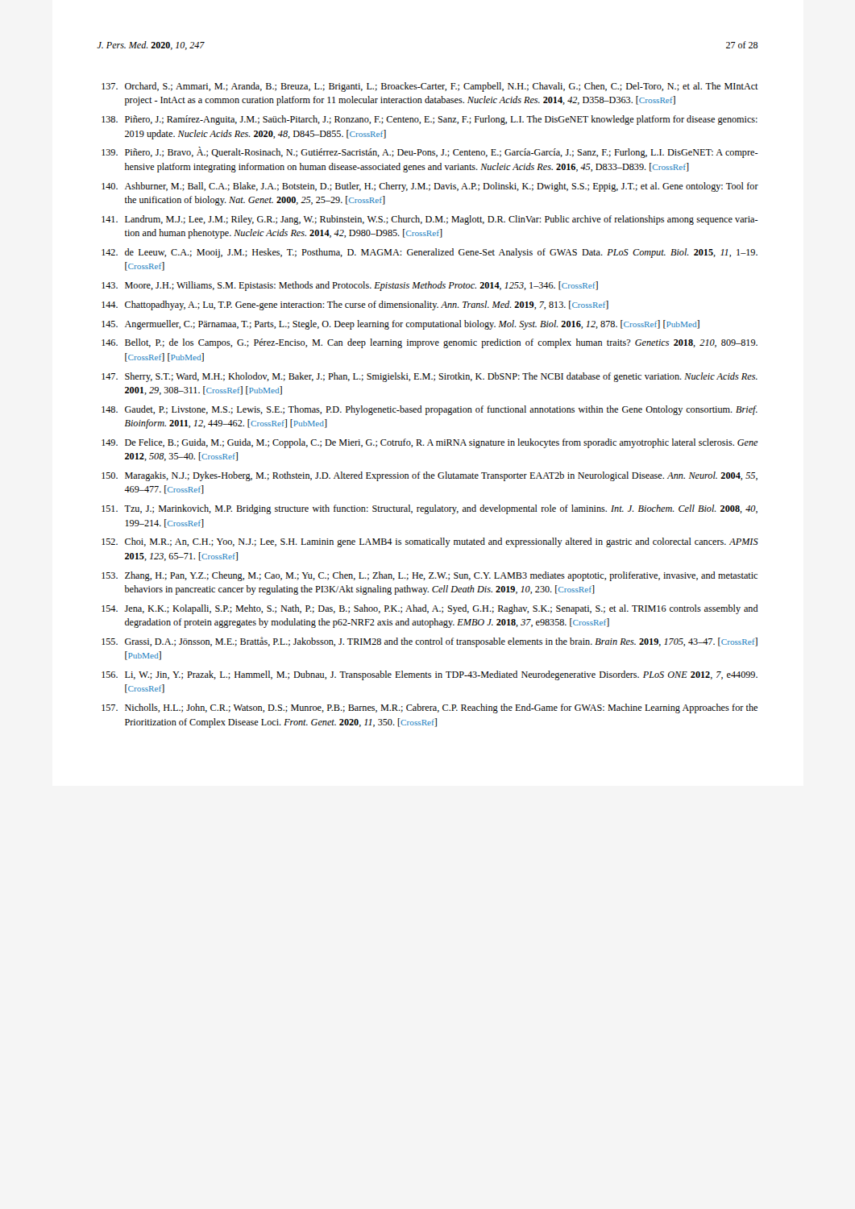J. Pers. Med. 2020, 10, 247 27 of 28
Orchard, S.; Ammari, M.; Aranda, B.; Breuza, L.; Briganti, L.; Broackes-Carter, F.; Campbell, N.H.; Chavali, G.; Chen, C.; Del-Toro, N.; et al. The MIntAct project - IntAct as a common curation platform for 11 molecular interaction databases. Nucleic Acids Res. 2014, 42, D358–D363. [CrossRef]
Piñero, J.; Ramírez-Anguita, J.M.; Saüch-Pitarch, J.; Ronzano, F.; Centeno, E.; Sanz, F.; Furlong, L.I. The DisGeNET knowledge platform for disease genomics: 2019 update. Nucleic Acids Res. 2020, 48, D845–D855. [CrossRef]
Piñero, J.; Bravo, À.; Queralt-Rosinach, N.; Gutiérrez-Sacristán, A.; Deu-Pons, J.; Centeno, E.; García-García, J.; Sanz, F.; Furlong, L.I. DisGeNET: A comprehensive platform integrating information on human disease-associated genes and variants. Nucleic Acids Res. 2016, 45, D833–D839. [CrossRef]
Ashburner, M.; Ball, C.A.; Blake, J.A.; Botstein, D.; Butler, H.; Cherry, J.M.; Davis, A.P.; Dolinski, K.; Dwight, S.S.; Eppig, J.T.; et al. Gene ontology: Tool for the unification of biology. Nat. Genet. 2000, 25, 25–29. [CrossRef]
Landrum, M.J.; Lee, J.M.; Riley, G.R.; Jang, W.; Rubinstein, W.S.; Church, D.M.; Maglott, D.R. ClinVar: Public archive of relationships among sequence variation and human phenotype. Nucleic Acids Res. 2014, 42, D980–D985. [CrossRef]
de Leeuw, C.A.; Mooij, J.M.; Heskes, T.; Posthuma, D. MAGMA: Generalized Gene-Set Analysis of GWAS Data. PLoS Comput. Biol. 2015, 11, 1–19. [CrossRef]
Moore, J.H.; Williams, S.M. Epistasis: Methods and Protocols. Epistasis Methods Protoc. 2014, 1253, 1–346. [CrossRef]
Chattopadhyay, A.; Lu, T.P. Gene-gene interaction: The curse of dimensionality. Ann. Transl. Med. 2019, 7, 813. [CrossRef]
Angermueller, C.; Pärnamaa, T.; Parts, L.; Stegle, O. Deep learning for computational biology. Mol. Syst. Biol. 2016, 12, 878. [CrossRef] [PubMed]
Bellot, P.; de los Campos, G.; Pérez-Enciso, M. Can deep learning improve genomic prediction of complex human traits? Genetics 2018, 210, 809–819. [CrossRef] [PubMed]
Sherry, S.T.; Ward, M.H.; Kholodov, M.; Baker, J.; Phan, L.; Smigielski, E.M.; Sirotkin, K. DbSNP: The NCBI database of genetic variation. Nucleic Acids Res. 2001, 29, 308–311. [CrossRef] [PubMed]
Gaudet, P.; Livstone, M.S.; Lewis, S.E.; Thomas, P.D. Phylogenetic-based propagation of functional annotations within the Gene Ontology consortium. Brief. Bioinform. 2011, 12, 449–462. [CrossRef] [PubMed]
De Felice, B.; Guida, M.; Guida, M.; Coppola, C.; De Mieri, G.; Cotrufo, R. A miRNA signature in leukocytes from sporadic amyotrophic lateral sclerosis. Gene 2012, 508, 35–40. [CrossRef]
Maragakis, N.J.; Dykes-Hoberg, M.; Rothstein, J.D. Altered Expression of the Glutamate Transporter EAAT2b in Neurological Disease. Ann. Neurol. 2004, 55, 469–477. [CrossRef]
Tzu, J.; Marinkovich, M.P. Bridging structure with function: Structural, regulatory, and developmental role of laminins. Int. J. Biochem. Cell Biol. 2008, 40, 199–214. [CrossRef]
Choi, M.R.; An, C.H.; Yoo, N.J.; Lee, S.H. Laminin gene LAMB4 is somatically mutated and expressionally altered in gastric and colorectal cancers. APMIS 2015, 123, 65–71. [CrossRef]
Zhang, H.; Pan, Y.Z.; Cheung, M.; Cao, M.; Yu, C.; Chen, L.; Zhan, L.; He, Z.W.; Sun, C.Y. LAMB3 mediates apoptotic, proliferative, invasive, and metastatic behaviors in pancreatic cancer by regulating the PI3K/Akt signaling pathway. Cell Death Dis. 2019, 10, 230. [CrossRef]
Jena, K.K.; Kolapalli, S.P.; Mehto, S.; Nath, P.; Das, B.; Sahoo, P.K.; Ahad, A.; Syed, G.H.; Raghav, S.K.; Senapati, S.; et al. TRIM16 controls assembly and degradation of protein aggregates by modulating the p62-NRF2 axis and autophagy. EMBO J. 2018, 37, e98358. [CrossRef]
Grassi, D.A.; Jönsson, M.E.; Brattås, P.L.; Jakobsson, J. TRIM28 and the control of transposable elements in the brain. Brain Res. 2019, 1705, 43–47. [CrossRef] [PubMed]
Li, W.; Jin, Y.; Prazak, L.; Hammell, M.; Dubnau, J. Transposable Elements in TDP-43-Mediated Neurodegenerative Disorders. PLoS ONE 2012, 7, e44099. [CrossRef]
Nicholls, H.L.; John, C.R.; Watson, D.S.; Munroe, P.B.; Barnes, M.R.; Cabrera, C.P. Reaching the End-Game for GWAS: Machine Learning Approaches for the Prioritization of Complex Disease Loci. Front. Genet. 2020, 11, 350. [CrossRef]